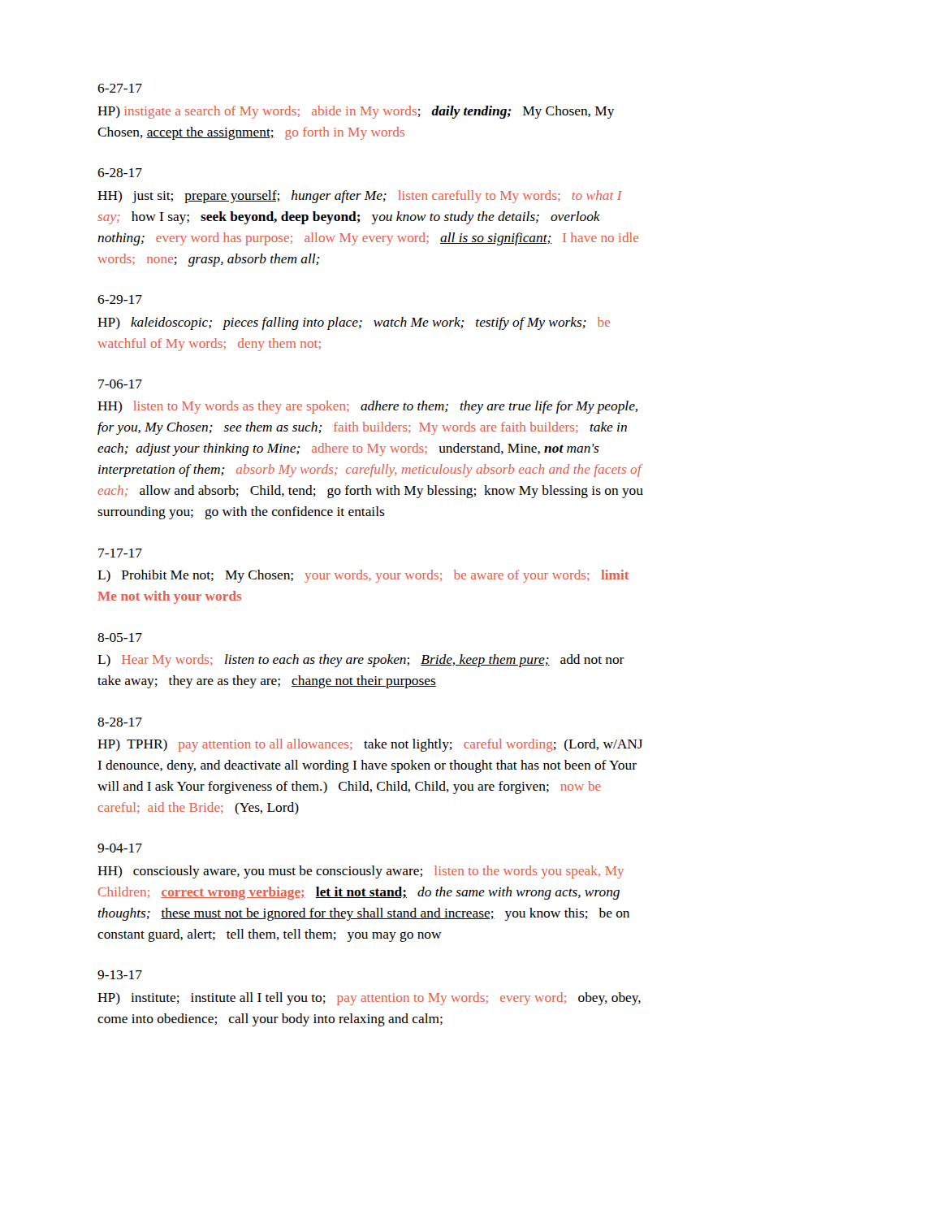6-27-17
HP) instigate a search of My words; abide in My words; daily tending; My Chosen, My Chosen, accept the assignment; go forth in My words
6-28-17
HH) just sit; prepare yourself; hunger after Me; listen carefully to My words; to what I say; how I say; seek beyond, deep beyond; you know to study the details; overlook nothing; every word has purpose; allow My every word; all is so significant; I have no idle words; none; grasp, absorb them all;
6-29-17
HP) kaleidoscopic; pieces falling into place; watch Me work; testify of My works; be watchful of My words; deny them not;
7-06-17
HH) listen to My words as they are spoken; adhere to them; they are true life for My people, for you, My Chosen; see them as such; faith builders; My words are faith builders; take in each; adjust your thinking to Mine; adhere to My words; understand, Mine, not man's interpretation of them; absorb My words; carefully, meticulously absorb each and the facets of each; allow and absorb; Child, tend; go forth with My blessing; know My blessing is on you surrounding you; go with the confidence it entails
7-17-17
L) Prohibit Me not; My Chosen; your words, your words; be aware of your words; limit Me not with your words
8-05-17
L) Hear My words; listen to each as they are spoken; Bride, keep them pure; add not nor take away; they are as they are; change not their purposes
8-28-17
HP) TPHR) pay attention to all allowances; take not lightly; careful wording; (Lord, w/ANJ I denounce, deny, and deactivate all wording I have spoken or thought that has not been of Your will and I ask Your forgiveness of them.) Child, Child, Child, you are forgiven; now be careful; aid the Bride; (Yes, Lord)
9-04-17
HH) consciously aware, you must be consciously aware; listen to the words you speak, My Children; correct wrong verbiage; let it not stand; do the same with wrong acts, wrong thoughts; these must not be ignored for they shall stand and increase; you know this; be on constant guard, alert; tell them, tell them; you may go now
9-13-17
HP) institute; institute all I tell you to; pay attention to My words; every word; obey, obey, come into obedience; call your body into relaxing and calm;